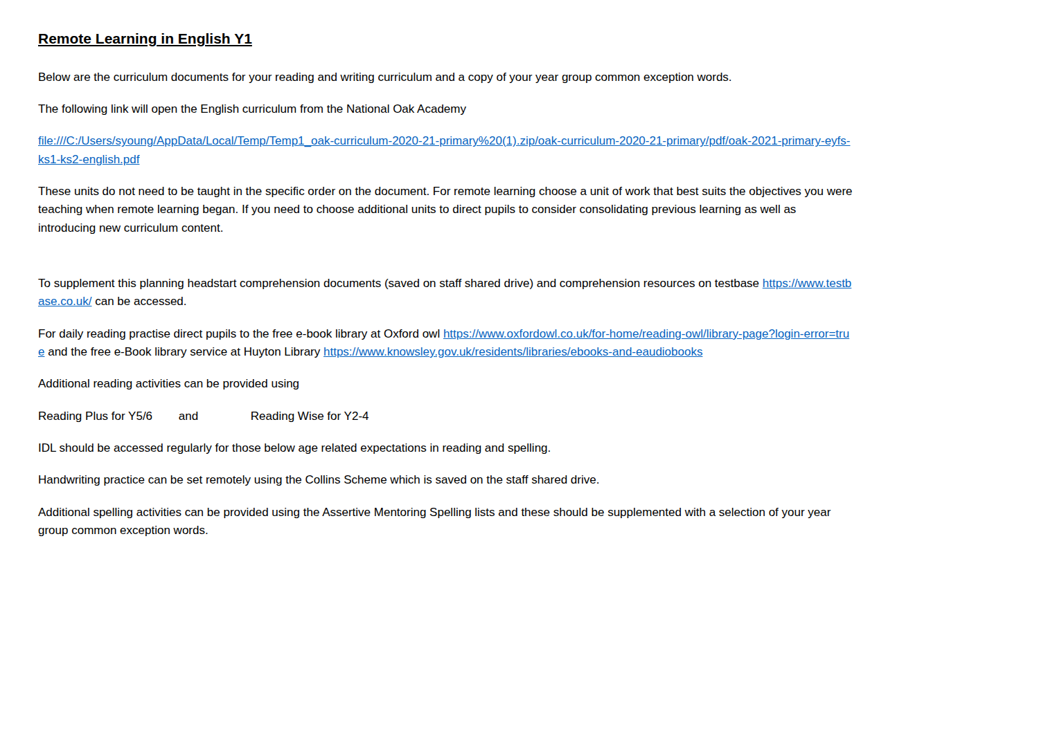Remote Learning in English Y1
Below are the curriculum documents for your reading and writing curriculum and a copy of your year group common exception words.
The following link will open the English curriculum from the National Oak Academy
file:///C:/Users/syoung/AppData/Local/Temp/Temp1_oak-curriculum-2020-21-primary%20(1).zip/oak-curriculum-2020-21-primary/pdf/oak-2021-primary-eyfs-ks1-ks2-english.pdf
These units do not need to be taught in the specific order on the document. For remote learning choose a unit of work that best suits the objectives you were teaching when remote learning began. If you need to choose additional units to direct pupils to consider consolidating previous learning as well as introducing new curriculum content.
To supplement this planning headstart comprehension documents (saved on staff shared drive) and comprehension resources on testbase https://www.testbase.co.uk/ can be accessed.
For daily reading practise direct pupils to the free e-book library at Oxford owl https://www.oxfordowl.co.uk/for-home/reading-owl/library-page?login-error=true and the free e-Book library service at Huyton Library https://www.knowsley.gov.uk/residents/libraries/ebooks-and-eaudiobooks
Additional reading activities can be provided using
Reading Plus for Y5/6 and Reading Wise for Y2-4
IDL should be accessed regularly for those below age related expectations in reading and spelling.
Handwriting practice can be set remotely using the Collins Scheme which is saved on the staff shared drive.
Additional spelling activities can be provided using the Assertive Mentoring Spelling lists and these should be supplemented with a selection of your year group common exception words.